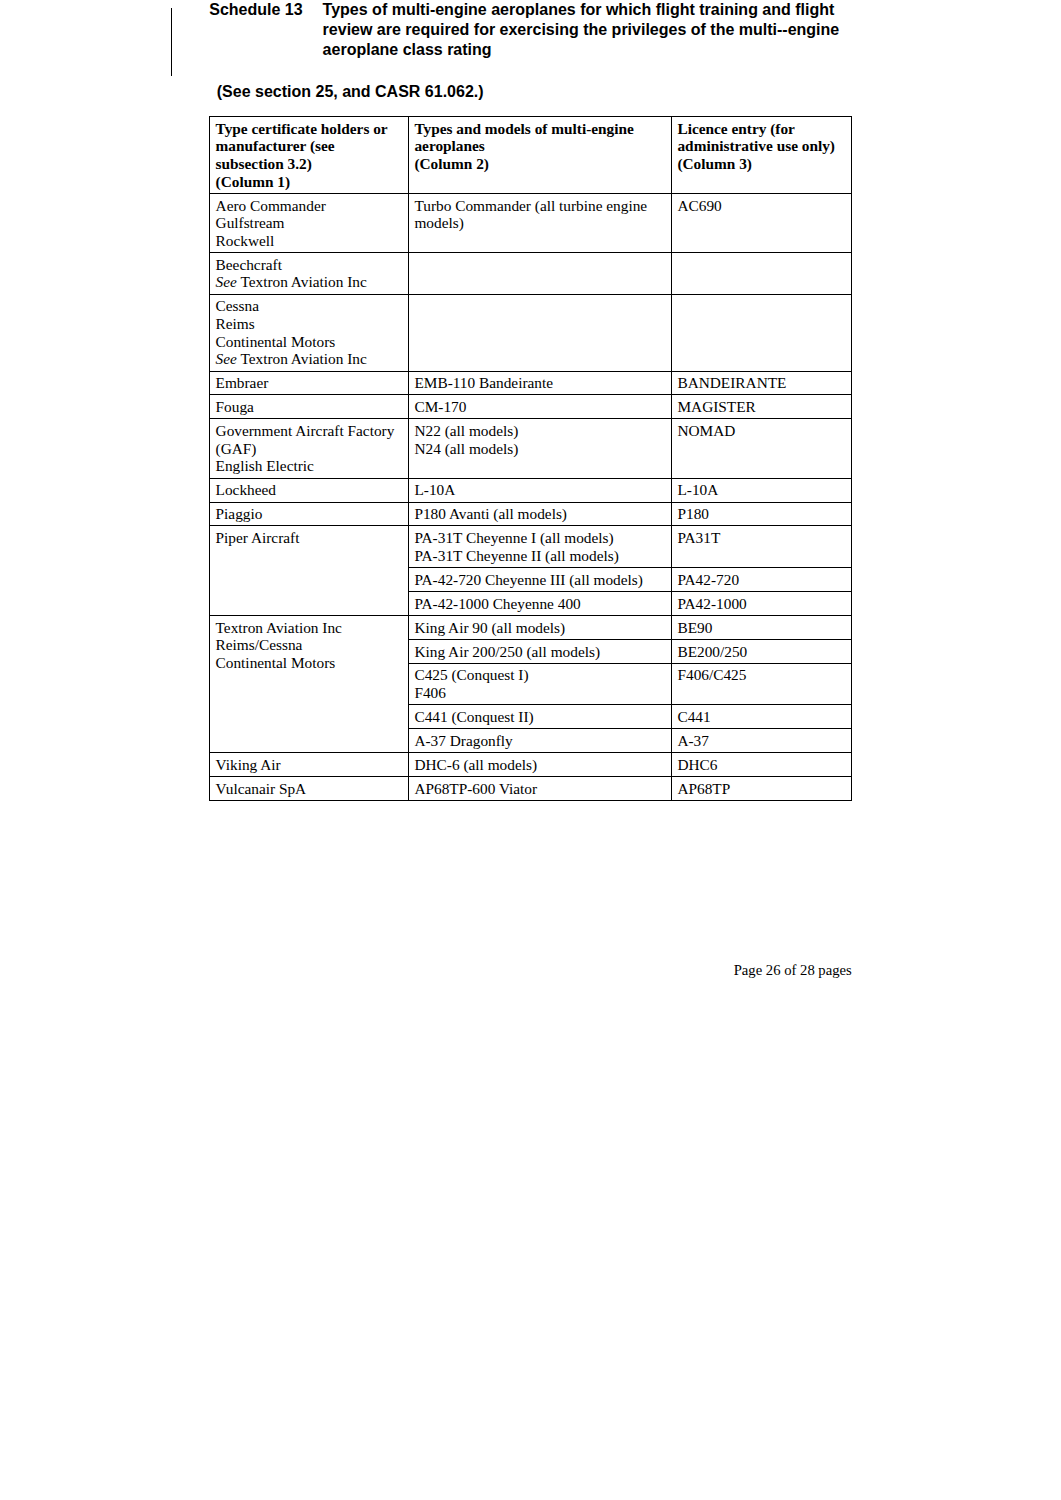Schedule 13 Types of multi-engine aeroplanes for which flight training and flight review are required for exercising the privileges of the multi-‑engine aeroplane class rating
(See section 25, and CASR 61.062.)
| Type certificate holders or manufacturer (see subsection 3.2) (Column 1) | Types and models of multi-engine aeroplanes (Column 2) | Licence entry (for administrative use only) (Column 3) |
| --- | --- | --- |
| Aero Commander Gulfstream Rockwell | Turbo Commander (all turbine engine models) | AC690 |
| Beechcraft See Textron Aviation Inc | | |
| Cessna Reims Continental Motors See Textron Aviation Inc | | |
| Embraer | EMB-110 Bandeirante | BANDEIRANTE |
| Fouga | CM-170 | MAGISTER |
| Government Aircraft Factory (GAF) English Electric | N22 (all models) N24 (all models) | NOMAD |
| Lockheed | L-10A | L-10A |
| Piaggio | P180 Avanti (all models) | P180 |
| Piper Aircraft | PA-31T Cheyenne I (all models) PA-31T Cheyenne II (all models) | PA31T |
| PA-42-720 Cheyenne III (all models) | PA42-720 |
| PA-42-1000 Cheyenne 400 | PA42-1000 |
| Textron Aviation Inc Reims/Cessna Continental Motors | King Air 90 (all models) | BE90 |
| King Air 200/250 (all models) | BE200/250 |
| C425 (Conquest I) F406 | F406/C425 |
| C441 (Conquest II) | C441 |
| A-37 Dragonfly | A-37 |
| Viking Air | DHC-6 (all models) | DHC6 |
| Vulcanair SpA | AP68TP-600 Viator | AP68TP |
Page 26 of 28 pages